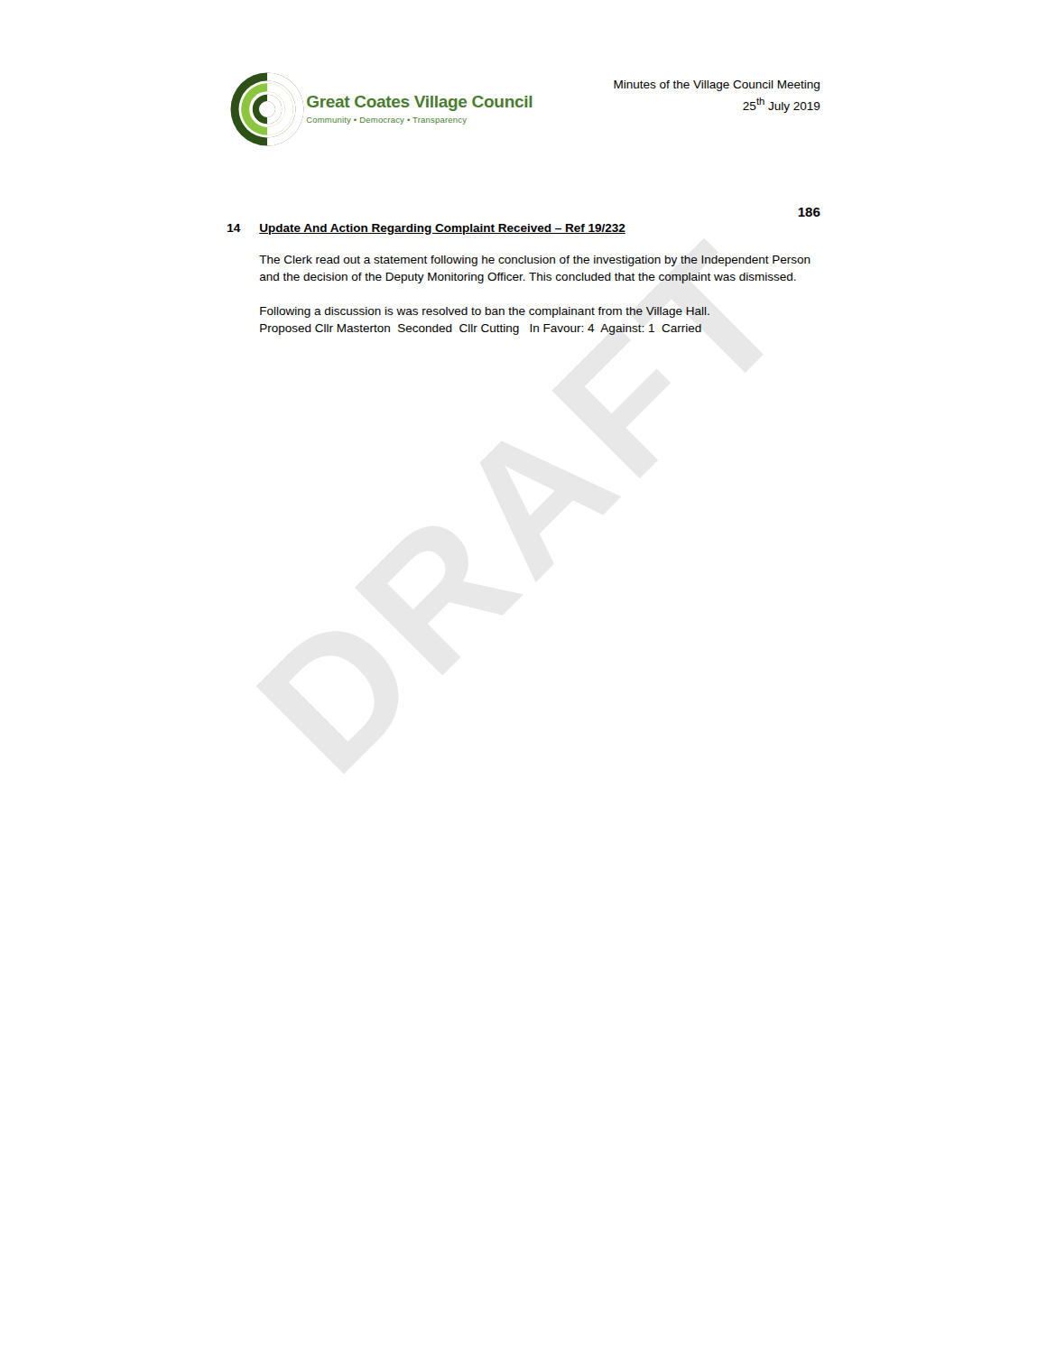DRAFT
Great Coates Village Council
Community • Democracy • Transparency
Minutes of the Village Council Meeting
25th July 2019
186
14
Update And Action Regarding Complaint Received – Ref 19/232
The Clerk read out a statement following he conclusion of the investigation by the Independent Person and the decision of the Deputy Monitoring Officer. This concluded that the complaint was dismissed.
Following a discussion is was resolved to ban the complainant from the Village Hall.
Proposed Cllr Masterton Seconded Cllr Cutting In Favour: 4 Against: 1 Carried